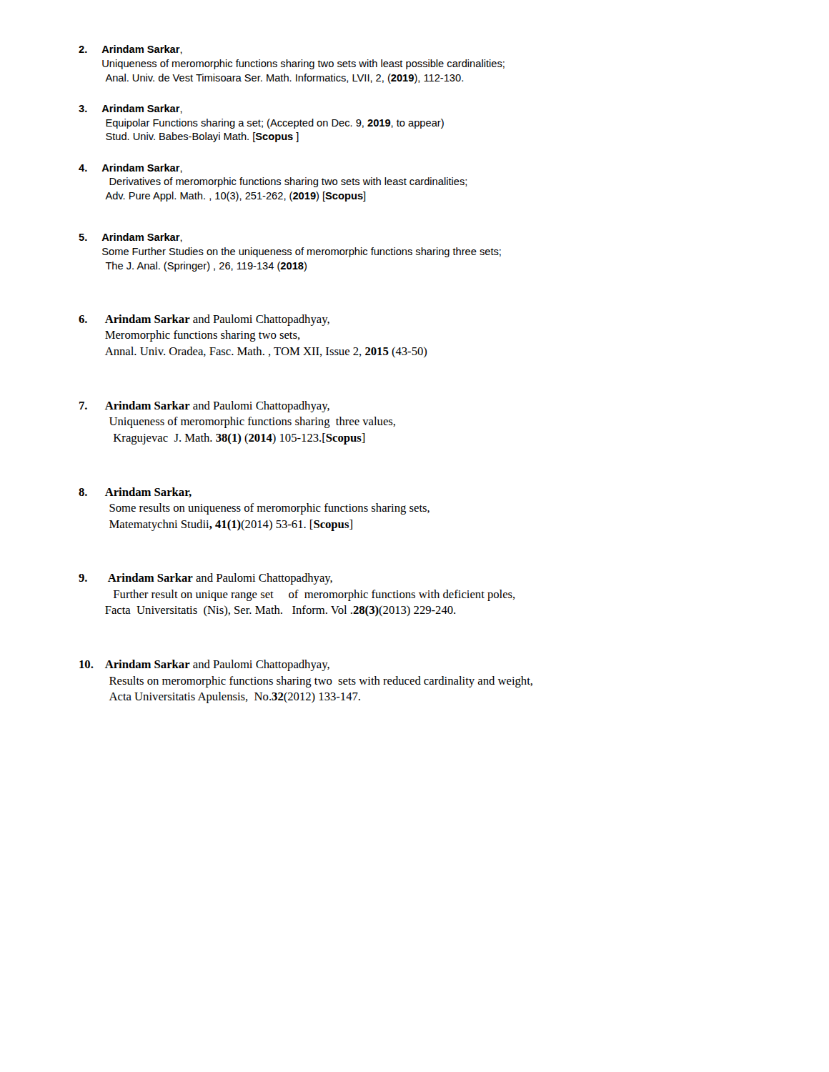2. Arindam Sarkar, Uniqueness of meromorphic functions sharing two sets with least possible cardinalities; Anal. Univ. de Vest Timisoara Ser. Math. Informatics, LVII, 2, (2019), 112-130.
3. Arindam Sarkar, Equipolar Functions sharing a set; (Accepted on Dec. 9, 2019, to appear) Stud. Univ. Babes-Bolayi Math. [Scopus ]
4. Arindam Sarkar, Derivatives of meromorphic functions sharing two sets with least cardinalities; Adv. Pure Appl. Math. , 10(3), 251-262, (2019) [Scopus]
5. Arindam Sarkar, Some Further Studies on the uniqueness of meromorphic functions sharing three sets; The J. Anal. (Springer) , 26, 119-134 (2018)
6. Arindam Sarkar and Paulomi Chattopadhyay, Meromorphic functions sharing two sets, Annal. Univ. Oradea, Fasc. Math. , TOM XII, Issue 2, 2015 (43-50)
7. Arindam Sarkar and Paulomi Chattopadhyay, Uniqueness of meromorphic functions sharing three values, Kragujevac J. Math. 38(1) (2014) 105-123.[Scopus]
8. Arindam Sarkar, Some results on uniqueness of meromorphic functions sharing sets, Matematychni Studii, 41(1)(2014) 53-61. [Scopus]
9. Arindam Sarkar and Paulomi Chattopadhyay, Further result on unique range set of meromorphic functions with deficient poles, Facta Universitatis (Nis), Ser. Math. Inform. Vol .28(3)(2013) 229-240.
10. Arindam Sarkar and Paulomi Chattopadhyay, Results on meromorphic functions sharing two sets with reduced cardinality and weight, Acta Universitatis Apulensis, No.32(2012) 133-147.